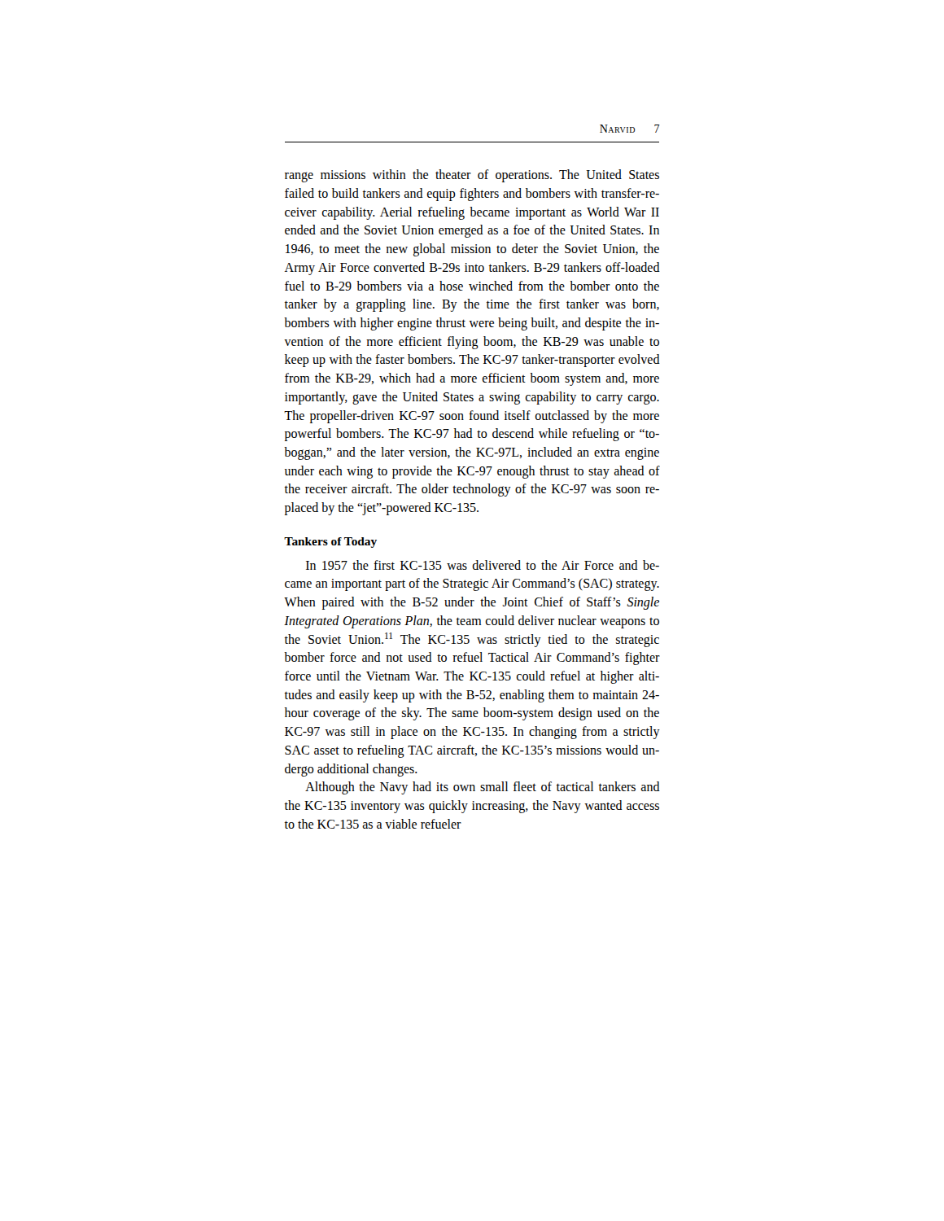Narvid 7
range missions within the theater of operations. The United States failed to build tankers and equip fighters and bombers with transfer-receiver capability. Aerial refueling became important as World War II ended and the Soviet Union emerged as a foe of the United States. In 1946, to meet the new global mission to deter the Soviet Union, the Army Air Force converted B-29s into tankers. B-29 tankers off-loaded fuel to B-29 bombers via a hose winched from the bomber onto the tanker by a grappling line. By the time the first tanker was born, bombers with higher engine thrust were being built, and despite the invention of the more efficient flying boom, the KB-29 was unable to keep up with the faster bombers. The KC-97 tanker-transporter evolved from the KB-29, which had a more efficient boom system and, more importantly, gave the United States a swing capability to carry cargo. The propeller-driven KC-97 soon found itself outclassed by the more powerful bombers. The KC-97 had to descend while refueling or “toboggan,” and the later version, the KC-97L, included an extra engine under each wing to provide the KC-97 enough thrust to stay ahead of the receiver aircraft. The older technology of the KC-97 was soon replaced by the “jet”-powered KC-135.
Tankers of Today
In 1957 the first KC-135 was delivered to the Air Force and became an important part of the Strategic Air Command’s (SAC) strategy. When paired with the B-52 under the Joint Chief of Staff’s Single Integrated Operations Plan, the team could deliver nuclear weapons to the Soviet Union.11 The KC-135 was strictly tied to the strategic bomber force and not used to refuel Tactical Air Command’s fighter force until the Vietnam War. The KC-135 could refuel at higher altitudes and easily keep up with the B-52, enabling them to maintain 24-hour coverage of the sky. The same boom-system design used on the KC-97 was still in place on the KC-135. In changing from a strictly SAC asset to refueling TAC aircraft, the KC-135’s missions would undergo additional changes.
Although the Navy had its own small fleet of tactical tankers and the KC-135 inventory was quickly increasing, the Navy wanted access to the KC-135 as a viable refueler